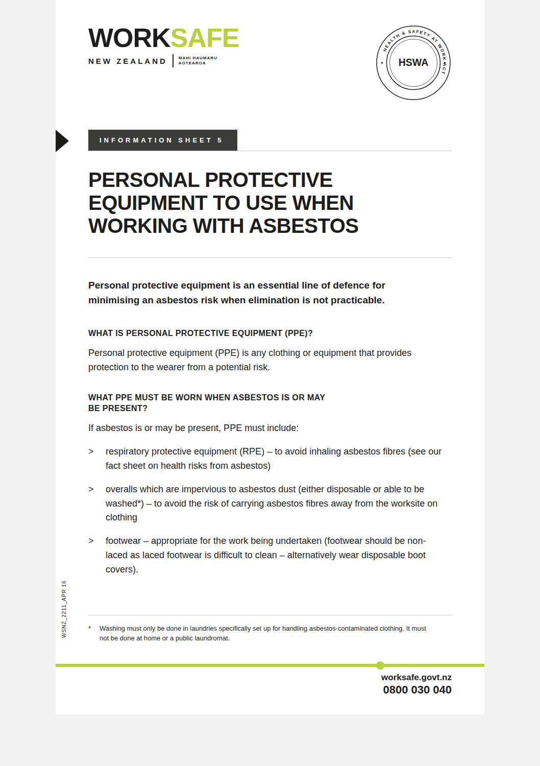WORK SAFE
NEW ZEALAND MAHI HAUMARU
AOTEAROA
HEALTH & SAFETY AT WORK ACT HSWA
INFORMATION SHEET 5
PERSONAL PROTECTIVE EQUIPMENT TO USE WHEN WORKING WITH ASBESTOS
Personal protective equipment is an essential line of defence for minimising an asbestos risk when elimination is not practicable.
WHAT IS PERSONAL PROTECTIVE EQUIPMENT (PPE)?
Personal protective equipment (PPE) is any clothing or equipment that provides protection to the wearer from a potential risk.
WHAT PPE MUST BE WORN WHEN ASBESTOS IS OR MAY
BE PRESENT?
If asbestos is or may be present, PPE must include:
respiratory protective equipment (RPE) – to avoid inhaling asbestos fibres (see our fact sheet on health risks from asbestos)
overalls which are impervious to asbestos dust (either disposable or able to be washed*) – to avoid the risk of carrying asbestos fibres away from the worksite on clothing
footwear – appropriate for the work being undertaken (footwear should be non-laced as laced footwear is difficult to clean – alternatively wear disposable boot covers).
* Washing must only be done in laundries specifically set up for handling asbestos-contaminated clothing. It must not be done at home or a public laundromat.
WSNZ_2211_APR 16
worksafe.govt.nz
0800 030 040